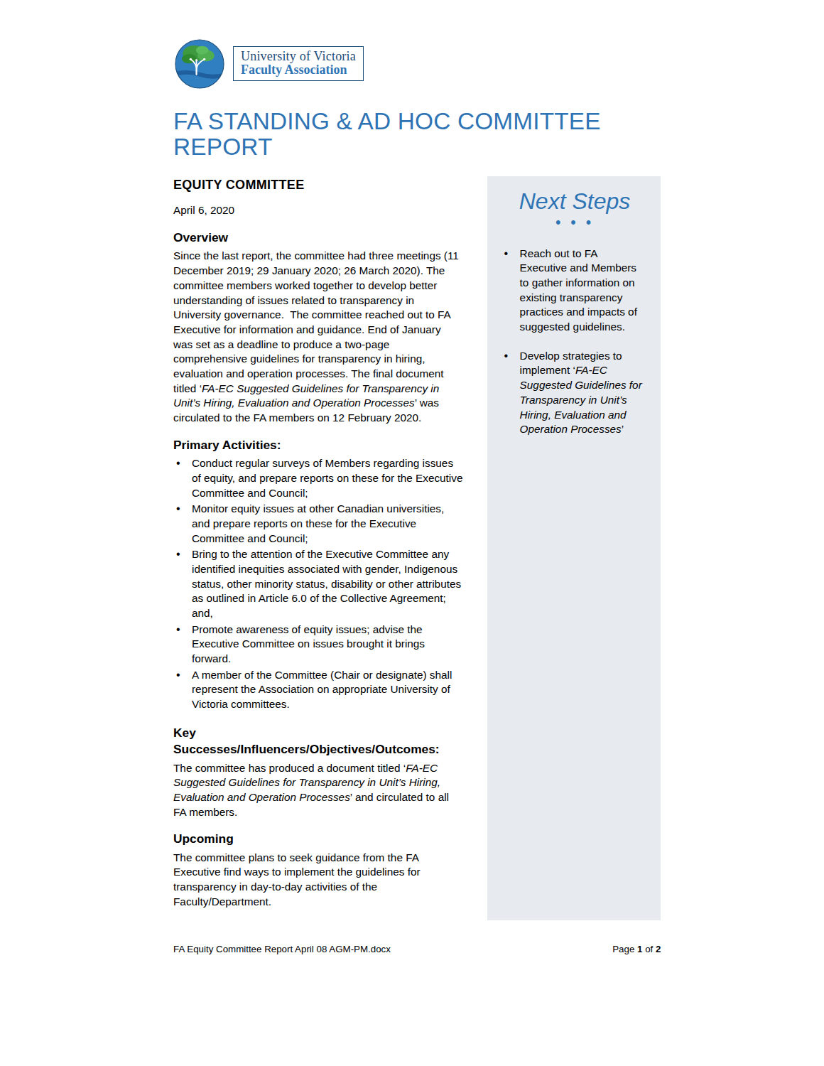University of Victoria
Faculty Association
FA STANDING & AD HOC COMMITTEE REPORT
EQUITY COMMITTEE
April 6, 2020
Overview
Since the last report, the committee had three meetings (11 December 2019; 29 January 2020; 26 March 2020). The committee members worked together to develop better understanding of issues related to transparency in University governance. The committee reached out to FA Executive for information and guidance. End of January was set as a deadline to produce a two-page comprehensive guidelines for transparency in hiring, evaluation and operation processes. The final document titled ‘FA-EC Suggested Guidelines for Transparency in Unit’s Hiring, Evaluation and Operation Processes’ was circulated to the FA members on 12 February 2020.
Primary Activities:
Conduct regular surveys of Members regarding issues of equity, and prepare reports on these for the Executive Committee and Council;
Monitor equity issues at other Canadian universities, and prepare reports on these for the Executive Committee and Council;
Bring to the attention of the Executive Committee any identified inequities associated with gender, Indigenous status, other minority status, disability or other attributes as outlined in Article 6.0 of the Collective Agreement; and,
Promote awareness of equity issues; advise the Executive Committee on issues brought it brings forward.
A member of the Committee (Chair or designate) shall represent the Association on appropriate University of Victoria committees.
Key Successes/Influencers/Objectives/Outcomes:
The committee has produced a document titled ‘FA-EC Suggested Guidelines for Transparency in Unit’s Hiring, Evaluation and Operation Processes’ and circulated to all FA members.
Upcoming
The committee plans to seek guidance from the FA Executive find ways to implement the guidelines for transparency in day-to-day activities of the Faculty/Department.
Next Steps
• • •
Reach out to FA Executive and Members to gather information on existing transparency practices and impacts of suggested guidelines.
Develop strategies to implement ‘FA-EC Suggested Guidelines for Transparency in Unit’s Hiring, Evaluation and Operation Processes’
FA Equity Committee Report April 08 AGM-PM.docx
Page 1 of 2